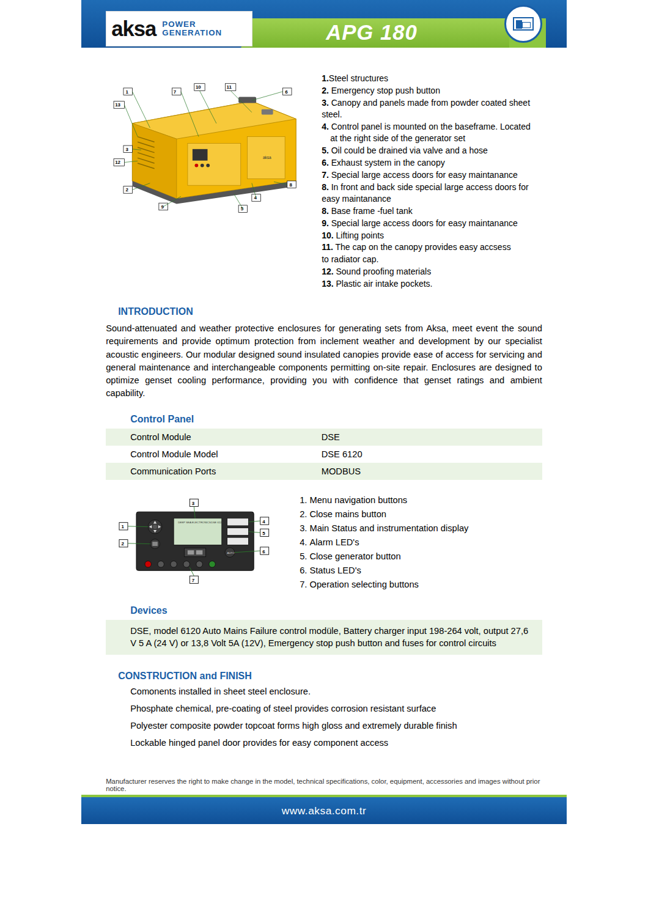APG 180
aksa
POWER
GENERATION
aksa 1 13 3 12 2 9 7 10 11 6 8 4 5
1. Steel structures
2. Emergency stop push button
3. Canopy and panels made from powder coated sheet steel.
4. Control panel is mounted on the baseframe. Located
at the right side of the generator set
5. Oil could be drained via valve and a hose
6. Exhaust system in the canopy
7. Special large access doors for easy maintanance
8. In front and back side special large access doors for easy maintanance
8. Base frame -fuel tank
9. Special large access doors for easy maintanance
10. Lifting points
11. The cap on the canopy provides easy accsess
to radiator cap.
12. Sound proofing materials
13. Plastic air intake pockets.
INTRODUCTION
Sound-attenuated and weather protective enclosures for generating sets from Aksa, meet event the sound requirements and provide optimum protection from inclement weather and development by our specialist acoustic engineers. Our modular designed sound insulated canopies provide ease of access for servicing and general maintenance and interchangeable components permitting on-site repair. Enclosures are designed to optimize genset cooling performance, providing you with confidence that genset ratings and ambient capability.
Control Panel
| Control Module | DSE |
| Control Module Model | DSE 6120 |
| Communication Ports | MODBUS |
DEEP SEA ELECTRONICS DSE 6120 AUTO 1 2 3 4 5 6 7
Menu navigation buttons
Close mains button
Main Status and instrumentation display
Alarm LED's
Close generator button
Status LED's
Operation selecting buttons
Devices
DSE, model 6120 Auto Mains Failure control modüle, Battery charger input 198-264 volt, output 27,6 V 5 A (24 V) or 13,8 Volt 5A (12V), Emergency stop push button and fuses for control circuits
CONSTRUCTION and FINISH
Comonents installed in sheet steel enclosure.
Phosphate chemical, pre-coating of steel provides corrosion resistant surface
Polyester composite powder topcoat forms high gloss and extremely durable finish
Lockable hinged panel door provides for easy component access
Manufacturer reserves the right to make change in the model, technical specifications, color, equipment, accessories and images without prior notice.
www.aksa.com.tr